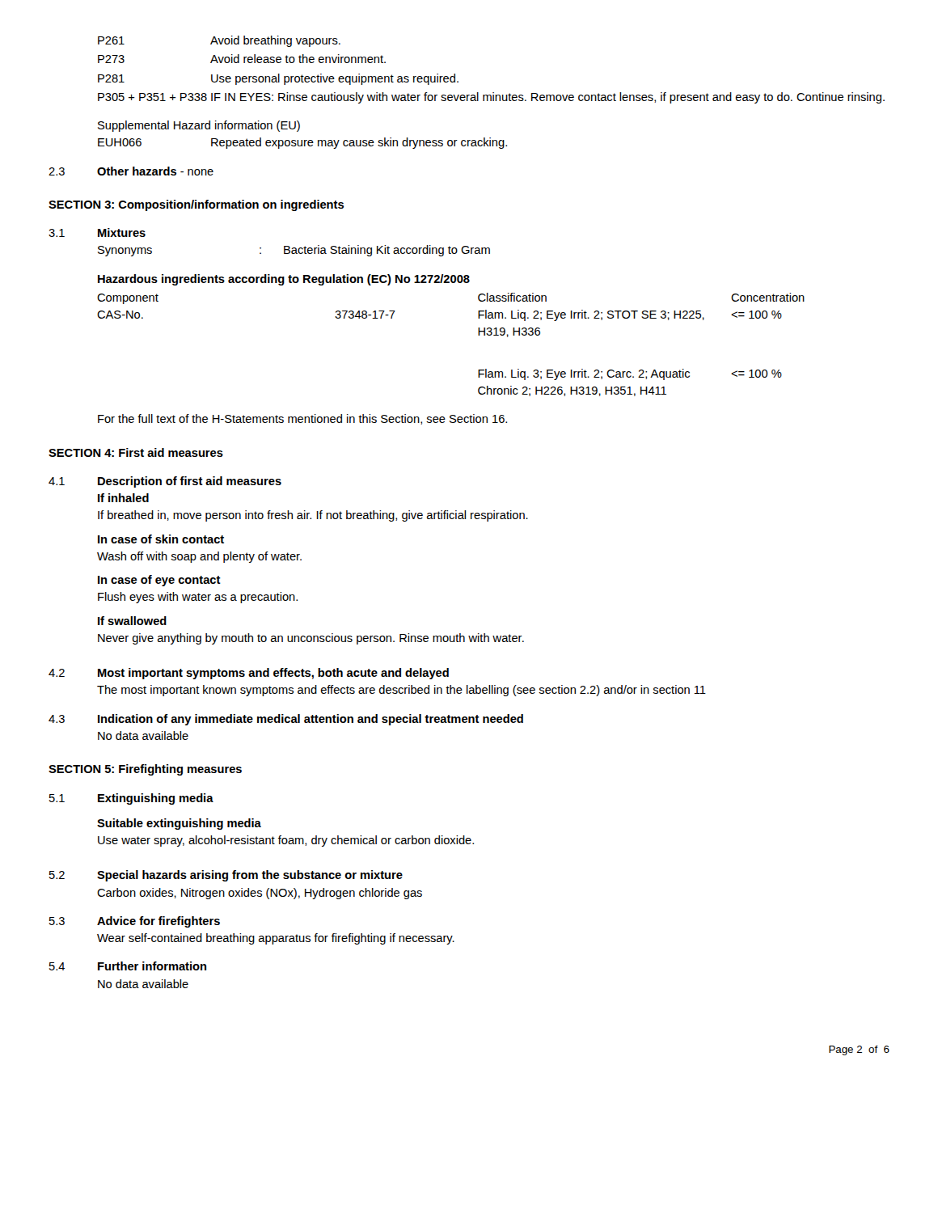P261
Avoid breathing vapours.
P273
Avoid release to the environment.
P281
Use personal protective equipment as required.
P305 + P351 + P338
IF IN EYES: Rinse cautiously with water for several minutes. Remove contact lenses, if present and easy to do. Continue rinsing.
Supplemental Hazard information (EU)
EUH066
Repeated exposure may cause skin dryness or cracking.
2.3
Other hazards - none
SECTION 3: Composition/information on ingredients
3.1
Mixtures
Synonyms
:
Bacteria Staining Kit according to Gram
Hazardous ingredients according to Regulation (EC) No 1272/2008
| Component | | Classification | Concentration |
| CAS-No. | 37348-17-7 | Flam. Liq. 2; Eye Irrit. 2; STOT SE 3; H225, H319, H336 | <= 100 % |
| | | Flam. Liq. 3; Eye Irrit. 2; Carc. 2; Aquatic Chronic 2; H226, H319, H351, H411 | <= 100 % |
For the full text of the H-Statements mentioned in this Section, see Section 16.
SECTION 4: First aid measures
4.1
Description of first aid measures
If inhaled
If breathed in, move person into fresh air. If not breathing, give artificial respiration.
In case of skin contact
Wash off with soap and plenty of water.
In case of eye contact
Flush eyes with water as a precaution.
If swallowed
Never give anything by mouth to an unconscious person. Rinse mouth with water.
4.2
Most important symptoms and effects, both acute and delayed
The most important known symptoms and effects are described in the labelling (see section 2.2) and/or in section 11
4.3
Indication of any immediate medical attention and special treatment needed
No data available
SECTION 5: Firefighting measures
5.1
Extinguishing media
Suitable extinguishing media
Use water spray, alcohol-resistant foam, dry chemical or carbon dioxide.
5.2
Special hazards arising from the substance or mixture
Carbon oxides, Nitrogen oxides (NOx), Hydrogen chloride gas
5.3
Advice for firefighters
Wear self-contained breathing apparatus for firefighting if necessary.
5.4
Further information
No data available
Page 2 of 6